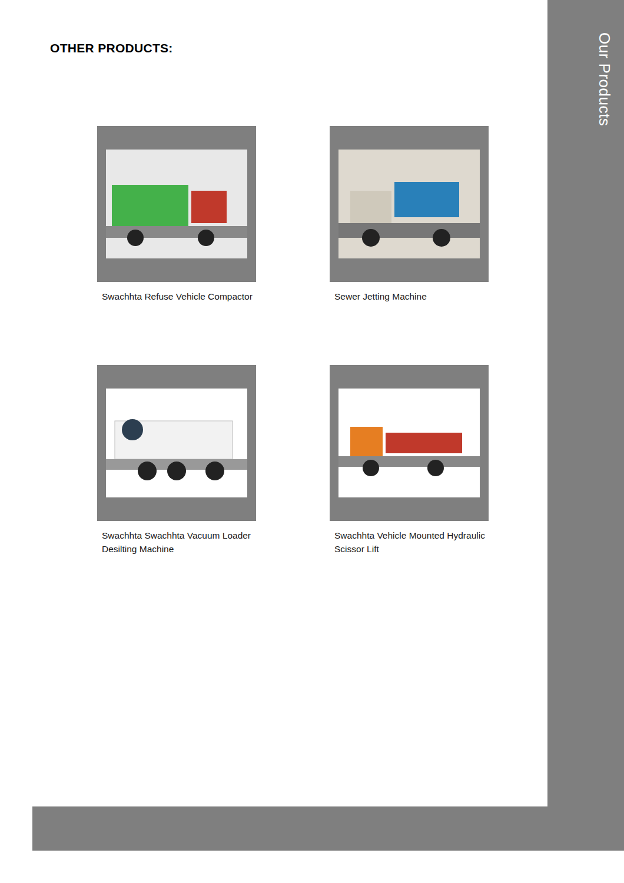Our Products
OTHER PRODUCTS:
Swachhta Refuse Vehicle Compactor
Sewer Jetting Machine
Swachhta Swachhta Vacuum Loader Desilting Machine
Swachhta Vehicle Mounted Hydraulic Scissor Lift